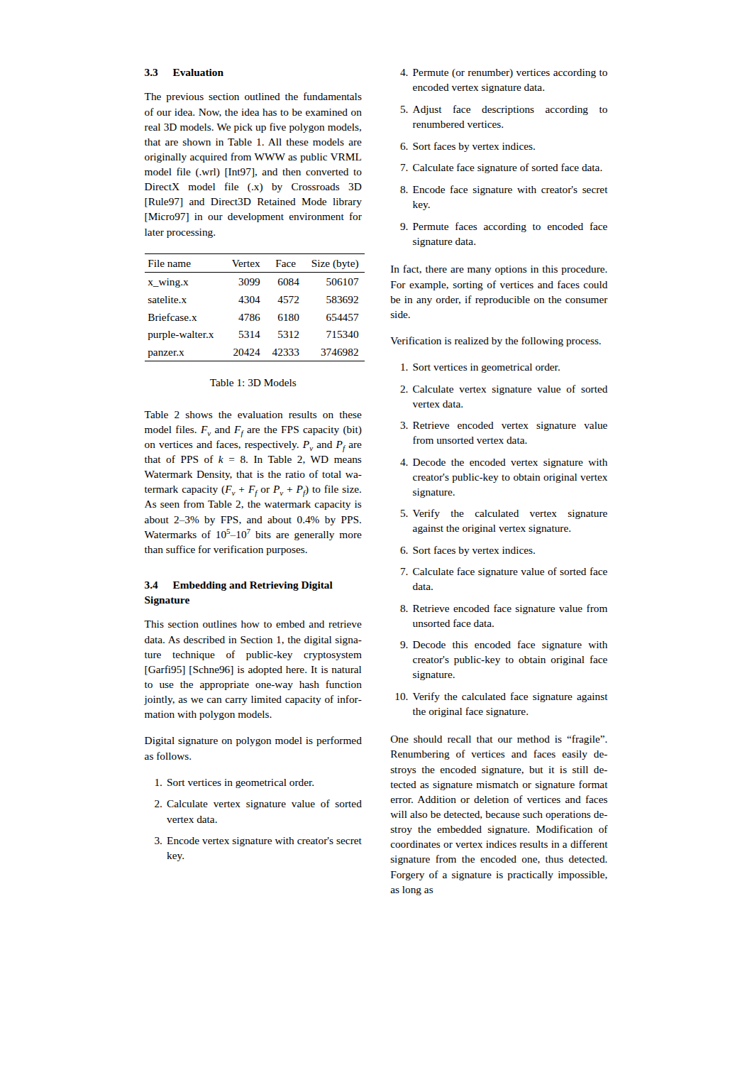3.3 Evaluation
The previous section outlined the fundamentals of our idea. Now, the idea has to be examined on real 3D models. We pick up five polygon models, that are shown in Table 1. All these models are originally acquired from WWW as public VRML model file (.wrl) [Int97], and then converted to DirectX model file (.x) by Crossroads 3D [Rule97] and Direct3D Retained Mode library [Micro97] in our development environment for later processing.
| File name | Vertex | Face | Size (byte) |
| --- | --- | --- | --- |
| x_wing.x | 3099 | 6084 | 506107 |
| satelite.x | 4304 | 4572 | 583692 |
| Briefcase.x | 4786 | 6180 | 654457 |
| purple-walter.x | 5314 | 5312 | 715340 |
| panzer.x | 20424 | 42333 | 3746982 |
Table 1: 3D Models
Table 2 shows the evaluation results on these model files. Fv and Ff are the FPS capacity (bit) on vertices and faces, respectively. Pv and Pf are that of PPS of k = 8. In Table 2, WD means Watermark Density, that is the ratio of total watermark capacity (Fv + Ff or Pv + Pf) to file size. As seen from Table 2, the watermark capacity is about 2–3% by FPS, and about 0.4% by PPS. Watermarks of 105–107 bits are generally more than suffice for verification purposes.
3.4 Embedding and Retrieving Digital Signature
This section outlines how to embed and retrieve data. As described in Section 1, the digital signature technique of public-key cryptosystem [Garfi95] [Schne96] is adopted here. It is natural to use the appropriate one-way hash function jointly, as we can carry limited capacity of information with polygon models.
Digital signature on polygon model is performed as follows.
Sort vertices in geometrical order.
Calculate vertex signature value of sorted vertex data.
Encode vertex signature with creator's secret key.
Permute (or renumber) vertices according to encoded vertex signature data.
Adjust face descriptions according to renumbered vertices.
Sort faces by vertex indices.
Calculate face signature of sorted face data.
Encode face signature with creator's secret key.
Permute faces according to encoded face signature data.
In fact, there are many options in this procedure. For example, sorting of vertices and faces could be in any order, if reproducible on the consumer side.
Verification is realized by the following process.
Sort vertices in geometrical order.
Calculate vertex signature value of sorted vertex data.
Retrieve encoded vertex signature value from unsorted vertex data.
Decode the encoded vertex signature with creator's public-key to obtain original vertex signature.
Verify the calculated vertex signature against the original vertex signature.
Sort faces by vertex indices.
Calculate face signature value of sorted face data.
Retrieve encoded face signature value from unsorted face data.
Decode this encoded face signature with creator's public-key to obtain original face signature.
Verify the calculated face signature against the original face signature.
One should recall that our method is “fragile”. Renumbering of vertices and faces easily destroys the encoded signature, but it is still detected as signature mismatch or signature format error. Addition or deletion of vertices and faces will also be detected, because such operations destroy the embedded signature. Modification of coordinates or vertex indices results in a different signature from the encoded one, thus detected. Forgery of a signature is practically impossible, as long as